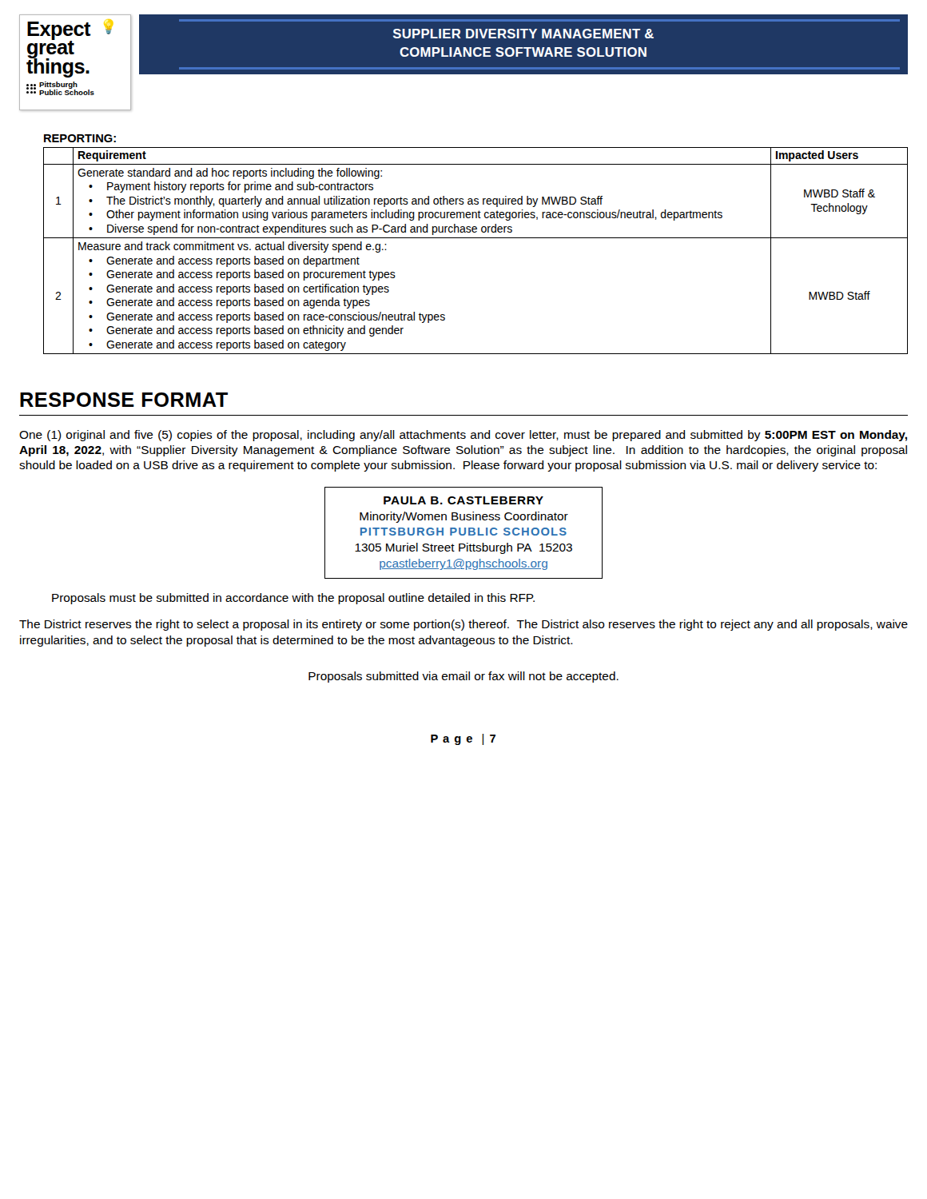💡
Expect
great
things.
Pittsburgh
Public Schools
SUPPLIER DIVERSITY MANAGEMENT &
COMPLIANCE SOFTWARE SOLUTION
REPORTING:
| | Requirement | Impacted Users |
| --- | --- | --- |
| 1 | Generate standard and ad hoc reports including the following: Payment history reports for prime and sub-contractors The District’s monthly, quarterly and annual utilization reports and others as required by MWBD Staff Other payment information using various parameters including procurement categories, race-conscious/neutral, departments Diverse spend for non-contract expenditures such as P-Card and purchase orders | MWBD Staff & Technology |
| 2 | Measure and track commitment vs. actual diversity spend e.g.: Generate and access reports based on department Generate and access reports based on procurement types Generate and access reports based on certification types Generate and access reports based on agenda types Generate and access reports based on race-conscious/neutral types Generate and access reports based on ethnicity and gender Generate and access reports based on category | MWBD Staff |
RESPONSE FORMAT
One (1) original and five (5) copies of the proposal, including any/all attachments and cover letter, must be prepared and submitted by 5:00PM EST on Monday, April 18, 2022, with “Supplier Diversity Management & Compliance Software Solution” as the subject line. In addition to the hardcopies, the original proposal should be loaded on a USB drive as a requirement to complete your submission. Please forward your proposal submission via U.S. mail or delivery service to:
PAULA B. CASTLEBERRY
Minority/Women Business Coordinator
PITTSBURGH PUBLIC SCHOOLS
1305 Muriel Street Pittsburgh PA 15203
pcastleberry1@pghschools.org
Proposals must be submitted in accordance with the proposal outline detailed in this RFP.
The District reserves the right to select a proposal in its entirety or some portion(s) thereof. The District also reserves the right to reject any and all proposals, waive irregularities, and to select the proposal that is determined to be the most advantageous to the District.
Proposals submitted via email or fax will not be accepted.
P a g e | 7